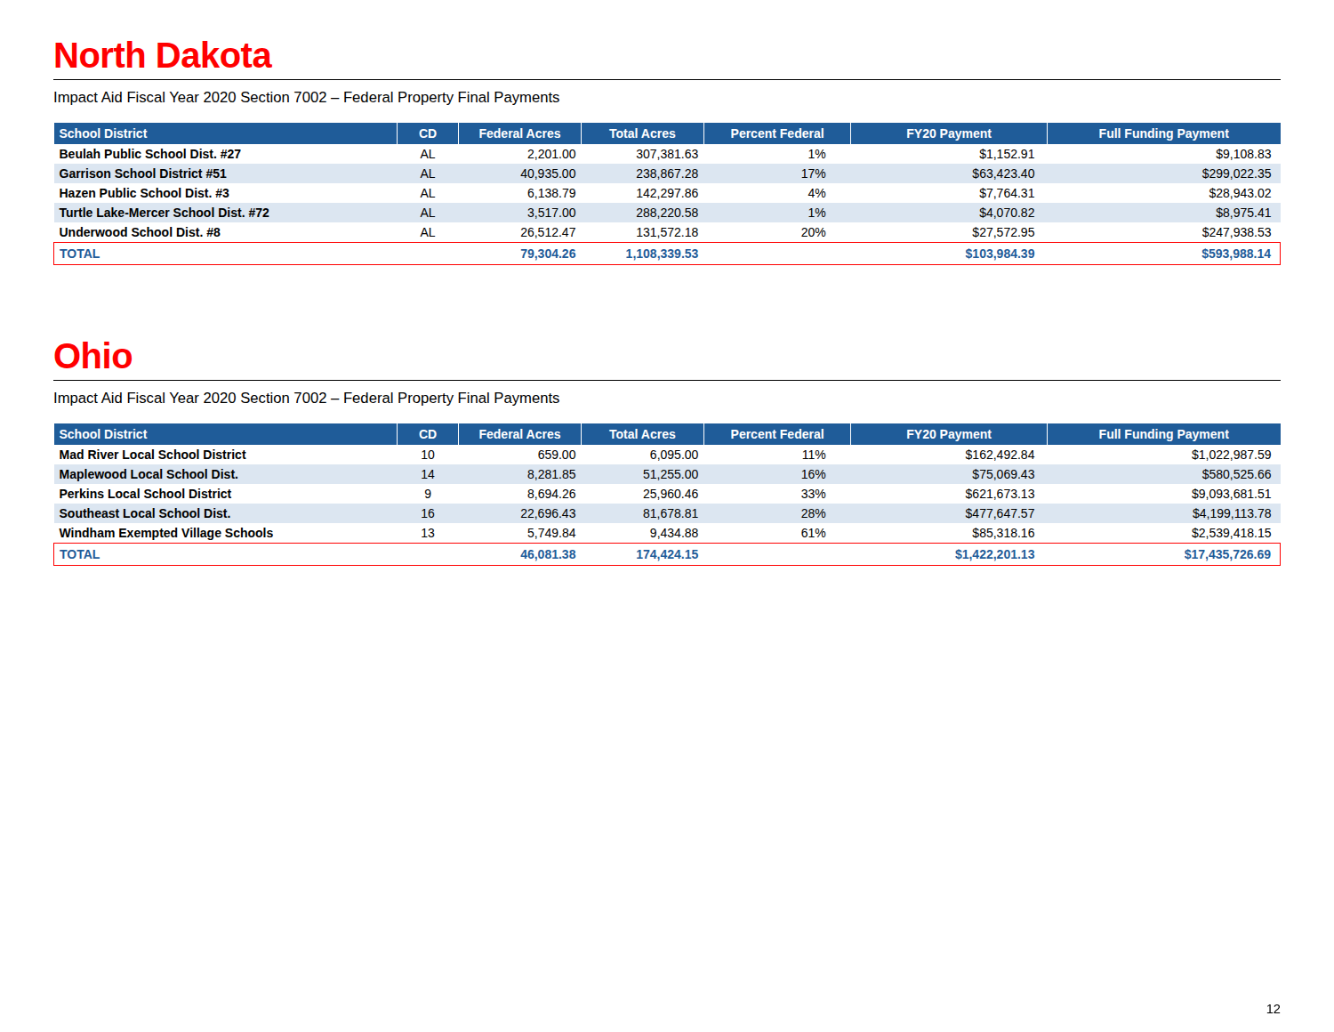North Dakota
Impact Aid Fiscal Year 2020 Section 7002 – Federal Property Final Payments
| School District | CD | Federal Acres | Total Acres | Percent Federal | FY20 Payment | Full Funding Payment |
| --- | --- | --- | --- | --- | --- | --- |
| Beulah Public School Dist. #27 | AL | 2,201.00 | 307,381.63 | 1% | $1,152.91 | $9,108.83 |
| Garrison School District #51 | AL | 40,935.00 | 238,867.28 | 17% | $63,423.40 | $299,022.35 |
| Hazen Public School Dist. #3 | AL | 6,138.79 | 142,297.86 | 4% | $7,764.31 | $28,943.02 |
| Turtle Lake-Mercer School Dist. #72 | AL | 3,517.00 | 288,220.58 | 1% | $4,070.82 | $8,975.41 |
| Underwood School Dist. #8 | AL | 26,512.47 | 131,572.18 | 20% | $27,572.95 | $247,938.53 |
| TOTAL | | 79,304.26 | 1,108,339.53 | | $103,984.39 | $593,988.14 |
Ohio
Impact Aid Fiscal Year 2020 Section 7002 – Federal Property Final Payments
| School District | CD | Federal Acres | Total Acres | Percent Federal | FY20 Payment | Full Funding Payment |
| --- | --- | --- | --- | --- | --- | --- |
| Mad River Local School District | 10 | 659.00 | 6,095.00 | 11% | $162,492.84 | $1,022,987.59 |
| Maplewood Local School Dist. | 14 | 8,281.85 | 51,255.00 | 16% | $75,069.43 | $580,525.66 |
| Perkins Local School District | 9 | 8,694.26 | 25,960.46 | 33% | $621,673.13 | $9,093,681.51 |
| Southeast Local School Dist. | 16 | 22,696.43 | 81,678.81 | 28% | $477,647.57 | $4,199,113.78 |
| Windham Exempted Village Schools | 13 | 5,749.84 | 9,434.88 | 61% | $85,318.16 | $2,539,418.15 |
| TOTAL | | 46,081.38 | 174,424.15 | | $1,422,201.13 | $17,435,726.69 |
12